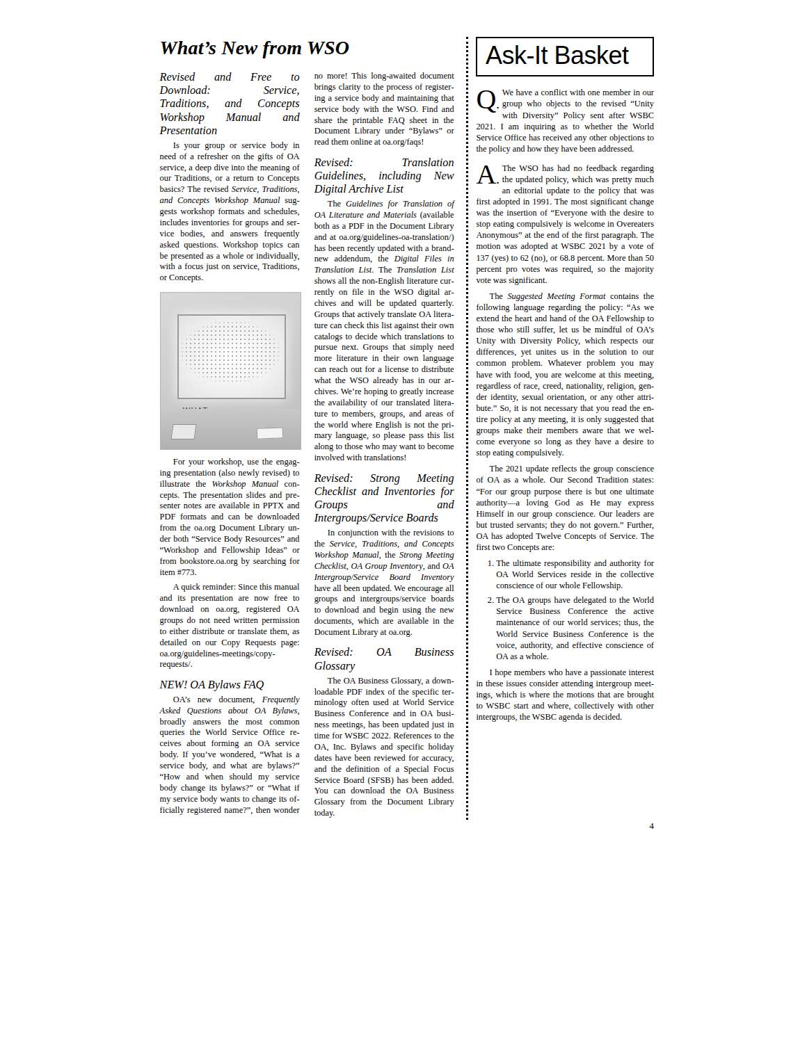What’s New from WSO
Revised and Free to Download: Service, Traditions, and Concepts Workshop Manual and Presentation
Is your group or service body in need of a refresher on the gifts of OA service, a deep dive into the meaning of our Traditions, or a return to Concepts basics? The revised Service, Traditions, and Concepts Workshop Manual suggests workshop formats and schedules, includes inventories for groups and service bodies, and answers frequently asked questions. Workshop topics can be presented as a whole or individually, with a focus just on service, Traditions, or Concepts.
WHAT
IS OA?
For your workshop, use the engaging presentation (also newly revised) to illustrate the Workshop Manual concepts. The presentation slides and presenter notes are available in PPTX and PDF formats and can be downloaded from the oa.org Document Library under both “Service Body Resources” and “Workshop and Fellowship Ideas” or from bookstore.oa.org by searching for item #773.
A quick reminder: Since this manual and its presentation are now free to download on oa.org, registered OA groups do not need written permission to either distribute or translate them, as detailed on our Copy Requests page: oa.org/guidelines-meetings/copy-requests/.
NEW! OA Bylaws FAQ
OA’s new document, Frequently Asked Questions about OA Bylaws, broadly answers the most common queries the World Service Office receives about forming an OA service body. If you’ve wondered, “What is a service body, and what are bylaws?” “How and when should my service body change its bylaws?” or “What if my service body wants to change its officially registered name?”, then wonder no more! This long-awaited document brings clarity to the process of registering a service body and maintaining that service body with the WSO. Find and share the printable FAQ sheet in the Document Library under “Bylaws” or read them online at oa.org/faqs!
Revised: Translation Guidelines, including New Digital Archive List
The Guidelines for Translation of OA Literature and Materials (available both as a PDF in the Document Library and at oa.org/guidelines-oa-translation/) has been recently updated with a brand-new addendum, the Digital Files in Translation List. The Translation List shows all the non-English literature currently on file in the WSO digital archives and will be updated quarterly. Groups that actively translate OA literature can check this list against their own catalogs to decide which translations to pursue next. Groups that simply need more literature in their own language can reach out for a license to distribute what the WSO already has in our archives. We’re hoping to greatly increase the availability of our translated literature to members, groups, and areas of the world where English is not the primary language, so please pass this list along to those who may want to become involved with translations!
Revised: Strong Meeting Checklist and Inventories for Groups and Intergroups/Service Boards
In conjunction with the revisions to the Service, Traditions, and Concepts Workshop Manual, the Strong Meeting Checklist, OA Group Inventory, and OA Intergroup/Service Board Inventory have all been updated. We encourage all groups and intergroups/service boards to download and begin using the new documents, which are available in the Document Library at oa.org.
Revised: OA Business Glossary
The OA Business Glossary, a downloadable PDF index of the specific terminology often used at World Service Business Conference and in OA business meetings, has been updated just in time for WSBC 2022. References to the OA, Inc. Bylaws and specific holiday dates have been reviewed for accuracy, and the definition of a Special Focus Service Board (SFSB) has been added. You can download the OA Business Glossary from the Document Library today.
Ask-It Basket
Q. We have a conflict with one member in our group who objects to the revised “Unity with Diversity” Policy sent after WSBC 2021. I am inquiring as to whether the World Service Office has received any other objections to the policy and how they have been addressed.
A. The WSO has had no feedback regarding the updated policy, which was pretty much an editorial update to the policy that was first adopted in 1991. The most significant change was the insertion of “Everyone with the desire to stop eating compulsively is welcome in Overeaters Anonymous” at the end of the first paragraph. The motion was adopted at WSBC 2021 by a vote of 137 (yes) to 62 (no), or 68.8 percent. More than 50 percent pro votes was required, so the majority vote was significant.
The Suggested Meeting Format contains the following language regarding the policy: “As we extend the heart and hand of the OA Fellowship to those who still suffer, let us be mindful of OA’s Unity with Diversity Policy, which respects our differences, yet unites us in the solution to our common problem. Whatever problem you may have with food, you are welcome at this meeting, regardless of race, creed, nationality, religion, gender identity, sexual orientation, or any other attribute.” So, it is not necessary that you read the entire policy at any meeting, it is only suggested that groups make their members aware that we welcome everyone so long as they have a desire to stop eating compulsively.
The 2021 update reflects the group conscience of OA as a whole. Our Second Tradition states: “For our group purpose there is but one ultimate authority—a loving God as He may express Himself in our group conscience. Our leaders are but trusted servants; they do not govern.” Further, OA has adopted Twelve Concepts of Service. The first two Concepts are:
The ultimate responsibility and authority for OA World Services reside in the collective conscience of our whole Fellowship.
The OA groups have delegated to the World Service Business Conference the active maintenance of our world services; thus, the World Service Business Conference is the voice, authority, and effective conscience of OA as a whole.
I hope members who have a passionate interest in these issues consider attending intergroup meetings, which is where the motions that are brought to WSBC start and where, collectively with other intergroups, the WSBC agenda is decided.
4